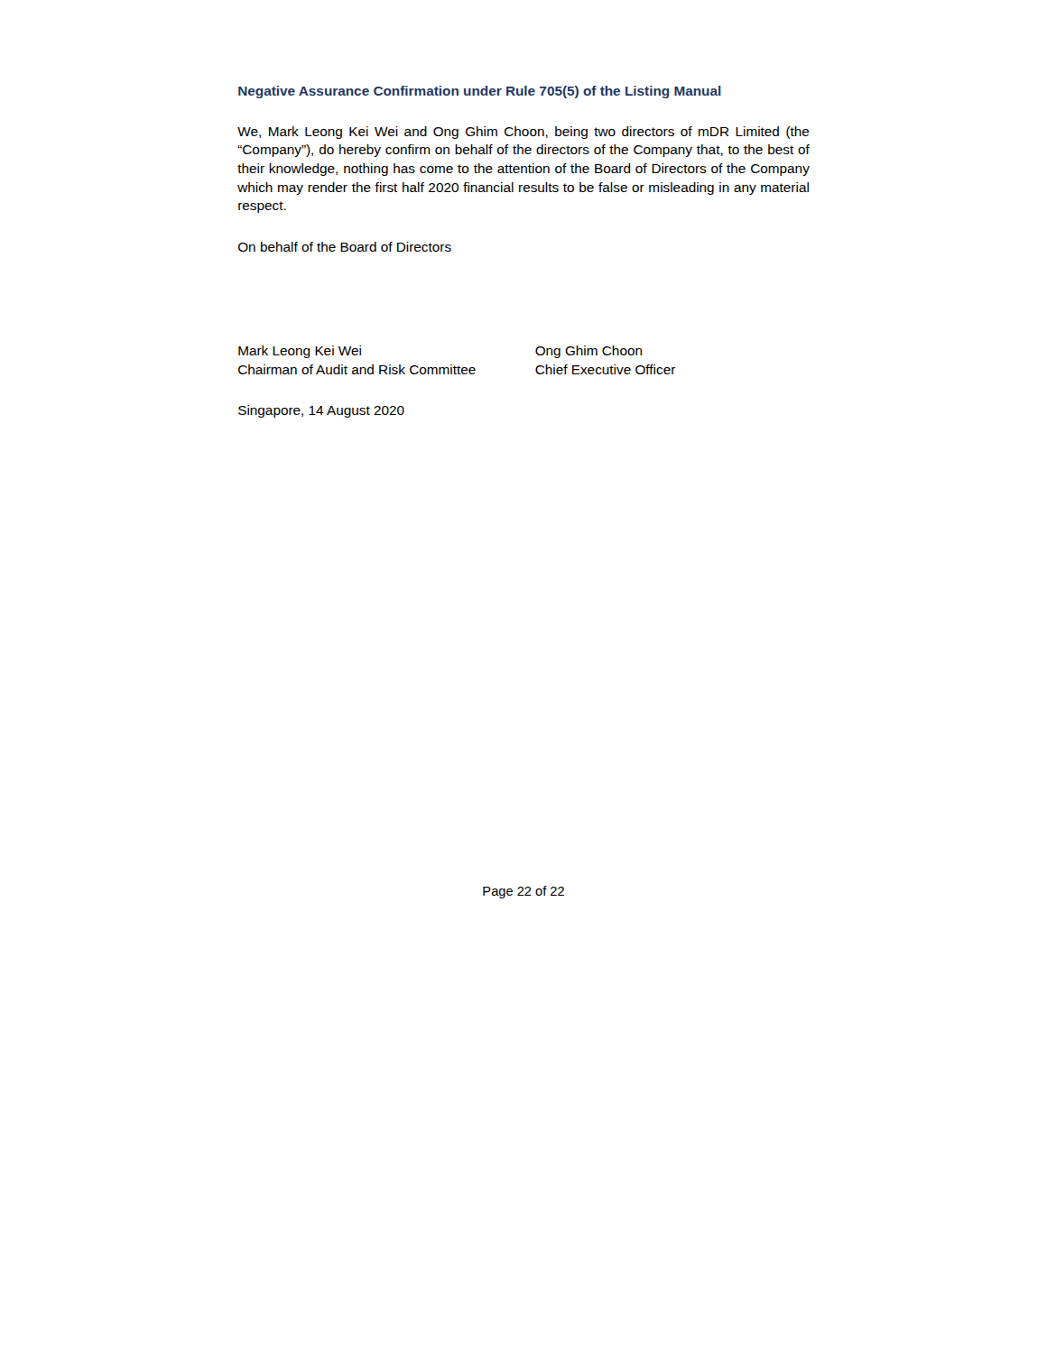Negative Assurance Confirmation under Rule 705(5) of the Listing Manual
We, Mark Leong Kei Wei and Ong Ghim Choon, being two directors of mDR Limited (the “Company”), do hereby confirm on behalf of the directors of the Company that, to the best of their knowledge, nothing has come to the attention of the Board of Directors of the Company which may render the first half 2020 financial results to be false or misleading in any material respect.
On behalf of the Board of Directors
| Mark Leong Kei Wei Chairman of Audit and Risk Committee | Ong Ghim Choon Chief Executive Officer |
Singapore, 14 August 2020
Page 22 of 22